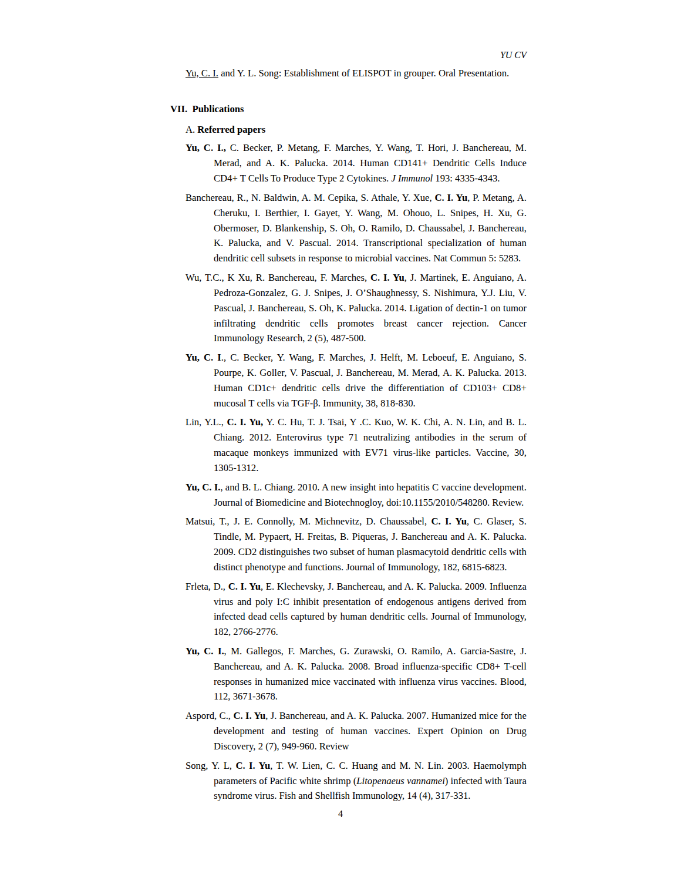YU CV
Yu, C. I. and Y. L. Song: Establishment of ELISPOT in grouper. Oral Presentation.
VII. Publications
A. Referred papers
Yu, C. I., C. Becker, P. Metang, F. Marches, Y. Wang, T. Hori, J. Banchereau, M. Merad, and A. K. Palucka. 2014. Human CD141+ Dendritic Cells Induce CD4+ T Cells To Produce Type 2 Cytokines. J Immunol 193: 4335-4343.
Banchereau, R., N. Baldwin, A. M. Cepika, S. Athale, Y. Xue, C. I. Yu, P. Metang, A. Cheruku, I. Berthier, I. Gayet, Y. Wang, M. Ohouo, L. Snipes, H. Xu, G. Obermoser, D. Blankenship, S. Oh, O. Ramilo, D. Chaussabel, J. Banchereau, K. Palucka, and V. Pascual. 2014. Transcriptional specialization of human dendritic cell subsets in response to microbial vaccines. Nat Commun 5: 5283.
Wu, T.C., K Xu, R. Banchereau, F. Marches, C. I. Yu, J. Martinek, E. Anguiano, A. Pedroza-Gonzalez, G. J. Snipes, J. O’Shaughnessy, S. Nishimura, Y.J. Liu, V. Pascual, J. Banchereau, S. Oh, K. Palucka. 2014. Ligation of dectin-1 on tumor infiltrating dendritic cells promotes breast cancer rejection. Cancer Immunology Research, 2 (5), 487-500.
Yu, C. I., C. Becker, Y. Wang, F. Marches, J. Helft, M. Leboeuf, E. Anguiano, S. Pourpe, K. Goller, V. Pascual, J. Banchereau, M. Merad, A. K. Palucka. 2013. Human CD1c+ dendritic cells drive the differentiation of CD103+ CD8+ mucosal T cells via TGF-β. Immunity, 38, 818-830.
Lin, Y.L., C. I. Yu, Y. C. Hu, T. J. Tsai, Y .C. Kuo, W. K. Chi, A. N. Lin, and B. L. Chiang. 2012. Enterovirus type 71 neutralizing antibodies in the serum of macaque monkeys immunized with EV71 virus-like particles. Vaccine, 30, 1305-1312.
Yu, C. I., and B. L. Chiang. 2010. A new insight into hepatitis C vaccine development. Journal of Biomedicine and Biotechnogloy, doi:10.1155/2010/548280. Review.
Matsui, T., J. E. Connolly, M. Michnevitz, D. Chaussabel, C. I. Yu, C. Glaser, S. Tindle, M. Pypaert, H. Freitas, B. Piqueras, J. Banchereau and A. K. Palucka. 2009. CD2 distinguishes two subset of human plasmacytoid dendritic cells with distinct phenotype and functions. Journal of Immunology, 182, 6815-6823.
Frleta, D., C. I. Yu, E. Klechevsky, J. Banchereau, and A. K. Palucka. 2009. Influenza virus and poly I:C inhibit presentation of endogenous antigens derived from infected dead cells captured by human dendritic cells. Journal of Immunology, 182, 2766-2776.
Yu, C. I., M. Gallegos, F. Marches, G. Zurawski, O. Ramilo, A. Garcia-Sastre, J. Banchereau, and A. K. Palucka. 2008. Broad influenza-specific CD8+ T-cell responses in humanized mice vaccinated with influenza virus vaccines. Blood, 112, 3671-3678.
Aspord, C., C. I. Yu, J. Banchereau, and A. K. Palucka. 2007. Humanized mice for the development and testing of human vaccines. Expert Opinion on Drug Discovery, 2 (7), 949-960. Review
Song, Y. L, C. I. Yu, T. W. Lien, C. C. Huang and M. N. Lin. 2003. Haemolymph parameters of Pacific white shrimp (Litopenaeus vannamei) infected with Taura syndrome virus. Fish and Shellfish Immunology, 14 (4), 317-331.
4